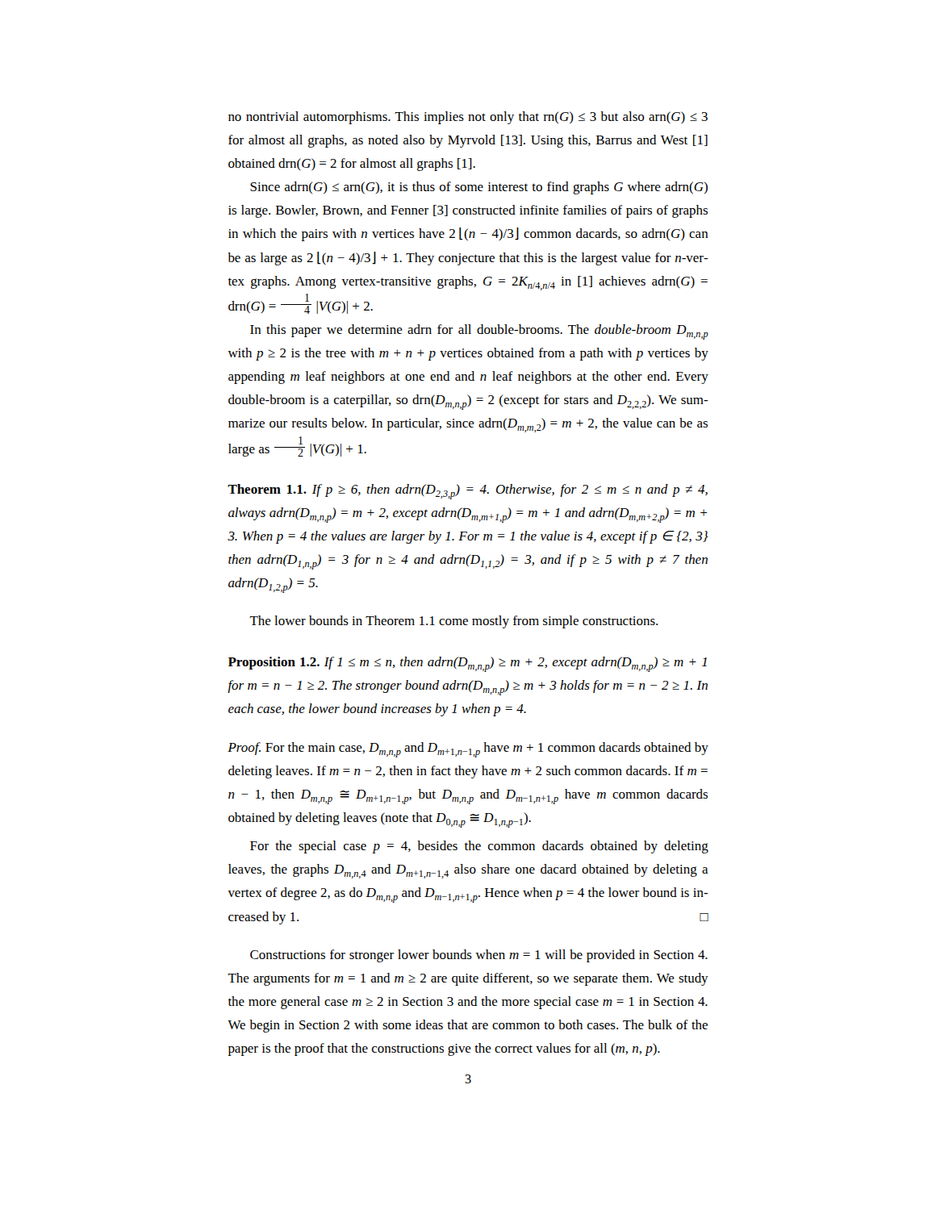no nontrivial automorphisms. This implies not only that rn(G) ≤ 3 but also arn(G) ≤ 3 for almost all graphs, as noted also by Myrvold [13]. Using this, Barrus and West [1] obtained drn(G) = 2 for almost all graphs [1].
Since adrn(G) ≤ arn(G), it is thus of some interest to find graphs G where adrn(G) is large. Bowler, Brown, and Fenner [3] constructed infinite families of pairs of graphs in which the pairs with n vertices have 2 ⌊(n − 4)/3⌋ common dacards, so adrn(G) can be as large as 2 ⌊(n − 4)/3⌋ + 1. They conjecture that this is the largest value for n-vertex graphs. Among vertex-transitive graphs, G = 2Kn/4,n/4 in [1] achieves adrn(G) = drn(G) = 14 |V(G)| + 2.
In this paper we determine adrn for all double-brooms. The double-broom Dm,n,p with p ≥ 2 is the tree with m + n + p vertices obtained from a path with p vertices by appending m leaf neighbors at one end and n leaf neighbors at the other end. Every double-broom is a caterpillar, so drn(Dm,n,p) = 2 (except for stars and D2,2,2). We summarize our results below. In particular, since adrn(Dm,m,2) = m + 2, the value can be as large as 12 |V(G)| + 1.
Theorem 1.1. If p ≥ 6, then adrn(D2,3,p) = 4. Otherwise, for 2 ≤ m ≤ n and p ≠ 4, always adrn(Dm,n,p) = m + 2, except adrn(Dm,m+1,p) = m + 1 and adrn(Dm,m+2,p) = m + 3. When p = 4 the values are larger by 1. For m = 1 the value is 4, except if p ∈ {2, 3} then adrn(D1,n,p) = 3 for n ≥ 4 and adrn(D1,1,2) = 3, and if p ≥ 5 with p ≠ 7 then adrn(D1,2,p) = 5.
The lower bounds in Theorem 1.1 come mostly from simple constructions.
Proposition 1.2. If 1 ≤ m ≤ n, then adrn(Dm,n,p) ≥ m + 2, except adrn(Dm,n,p) ≥ m + 1 for m = n − 1 ≥ 2. The stronger bound adrn(Dm,n,p) ≥ m + 3 holds for m = n − 2 ≥ 1. In each case, the lower bound increases by 1 when p = 4.
Proof. For the main case, Dm,n,p and Dm+1,n−1,p have m + 1 common dacards obtained by deleting leaves. If m = n − 2, then in fact they have m + 2 such common dacards. If m = n − 1, then Dm,n,p ≅ Dm+1,n−1,p, but Dm,n,p and Dm−1,n+1,p have m common dacards obtained by deleting leaves (note that D0,n,p ≅ D1,n,p−1).
For the special case p = 4, besides the common dacards obtained by deleting leaves, the graphs Dm,n,4 and Dm+1,n−1,4 also share one dacard obtained by deleting a vertex of degree 2, as do Dm,n,p and Dm−1,n+1,p. Hence when p = 4 the lower bound is increased by 1.□
Constructions for stronger lower bounds when m = 1 will be provided in Section 4. The arguments for m = 1 and m ≥ 2 are quite different, so we separate them. We study the more general case m ≥ 2 in Section 3 and the more special case m = 1 in Section 4. We begin in Section 2 with some ideas that are common to both cases. The bulk of the paper is the proof that the constructions give the correct values for all (m, n, p).
3